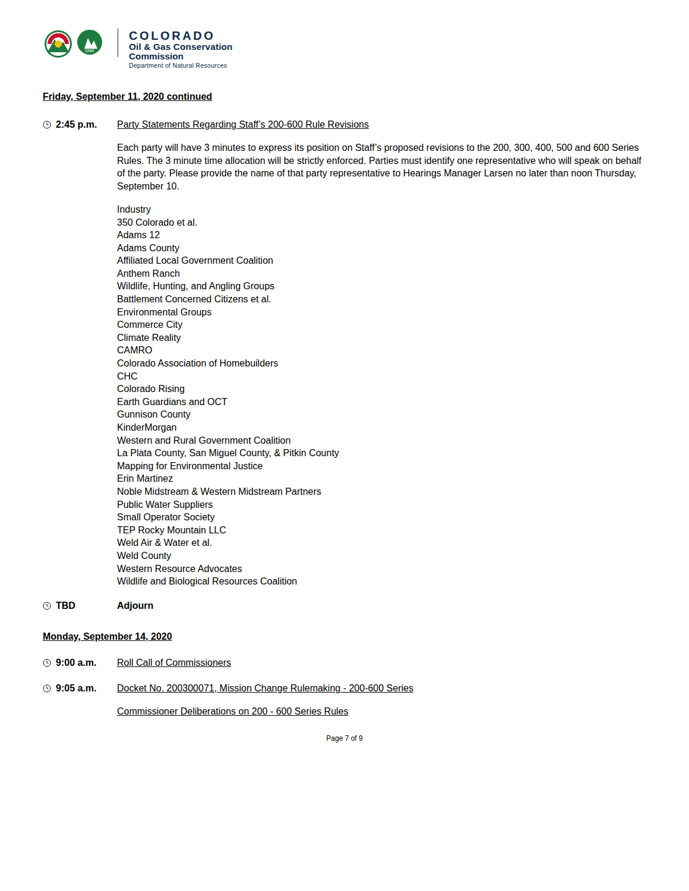DNR
COLORADO
Oil & Gas Conservation
Commission
Department of Natural Resources
Friday, September 11, 2020 continued
2:45 p.m.
Party Statements Regarding Staff’s 200-600 Rule Revisions
Each party will have 3 minutes to express its position on Staff’s proposed revisions to the 200, 300, 400, 500 and 600 Series Rules. The 3 minute time allocation will be strictly enforced. Parties must identify one representative who will speak on behalf of the party. Please provide the name of that party representative to Hearings Manager Larsen no later than noon Thursday, September 10.
Industry
350 Colorado et al.
Adams 12
Adams County
Affiliated Local Government Coalition
Anthem Ranch
Wildlife, Hunting, and Angling Groups
Battlement Concerned Citizens et al.
Environmental Groups
Commerce City
Climate Reality
CAMRO
Colorado Association of Homebuilders
CHC
Colorado Rising
Earth Guardians and OCT
Gunnison County
KinderMorgan
Western and Rural Government Coalition
La Plata County, San Miguel County, & Pitkin County
Mapping for Environmental Justice
Erin Martinez
Noble Midstream & Western Midstream Partners
Public Water Suppliers
Small Operator Society
TEP Rocky Mountain LLC
Weld Air & Water et al.
Weld County
Western Resource Advocates
Wildlife and Biological Resources Coalition
TBD
Adjourn
Monday, September 14, 2020
9:00 a.m.
Roll Call of Commissioners
9:05 a.m.
Docket No. 200300071, Mission Change Rulemaking - 200-600 Series
Commissioner Deliberations on 200 - 600 Series Rules
Page 7 of 9